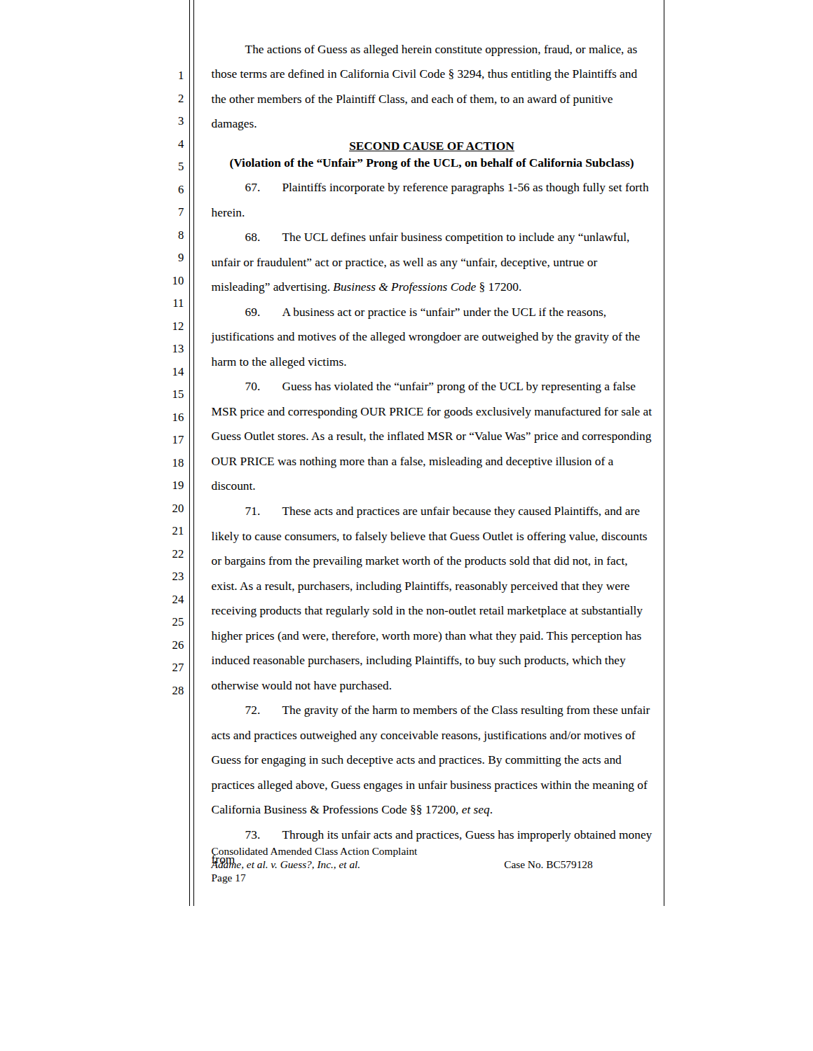1
2
3
4
5
6
7
8
9
10
11
12
13
14
15
16
17
18
19
20
21
22
23
24
25
26
27
28
The actions of Guess as alleged herein constitute oppression, fraud, or malice, as those terms are defined in California Civil Code § 3294, thus entitling the Plaintiffs and the other members of the Plaintiff Class, and each of them, to an award of punitive damages.
SECOND CAUSE OF ACTION
(Violation of the “Unfair” Prong of the UCL, on behalf of California Subclass)
67. Plaintiffs incorporate by reference paragraphs 1-56 as though fully set forth herein.
68. The UCL defines unfair business competition to include any “unlawful, unfair or fraudulent” act or practice, as well as any “unfair, deceptive, untrue or misleading” advertising. Business & Professions Code § 17200.
69. A business act or practice is “unfair” under the UCL if the reasons, justifications and motives of the alleged wrongdoer are outweighed by the gravity of the harm to the alleged victims.
70. Guess has violated the “unfair” prong of the UCL by representing a false MSR price and corresponding OUR PRICE for goods exclusively manufactured for sale at Guess Outlet stores. As a result, the inflated MSR or “Value Was” price and corresponding OUR PRICE was nothing more than a false, misleading and deceptive illusion of a discount.
71. These acts and practices are unfair because they caused Plaintiffs, and are likely to cause consumers, to falsely believe that Guess Outlet is offering value, discounts or bargains from the prevailing market worth of the products sold that did not, in fact, exist. As a result, purchasers, including Plaintiffs, reasonably perceived that they were receiving products that regularly sold in the non-outlet retail marketplace at substantially higher prices (and were, therefore, worth more) than what they paid. This perception has induced reasonable purchasers, including Plaintiffs, to buy such products, which they otherwise would not have purchased.
72. The gravity of the harm to members of the Class resulting from these unfair acts and practices outweighed any conceivable reasons, justifications and/or motives of Guess for engaging in such deceptive acts and practices. By committing the acts and practices alleged above, Guess engages in unfair business practices within the meaning of California Business & Professions Code §§ 17200, et seq.
73. Through its unfair acts and practices, Guess has improperly obtained money from
Consolidated Amended Class Action Complaint
Adame, et al. v. Guess?, Inc., et al.
Case No. BC579128
Page 17